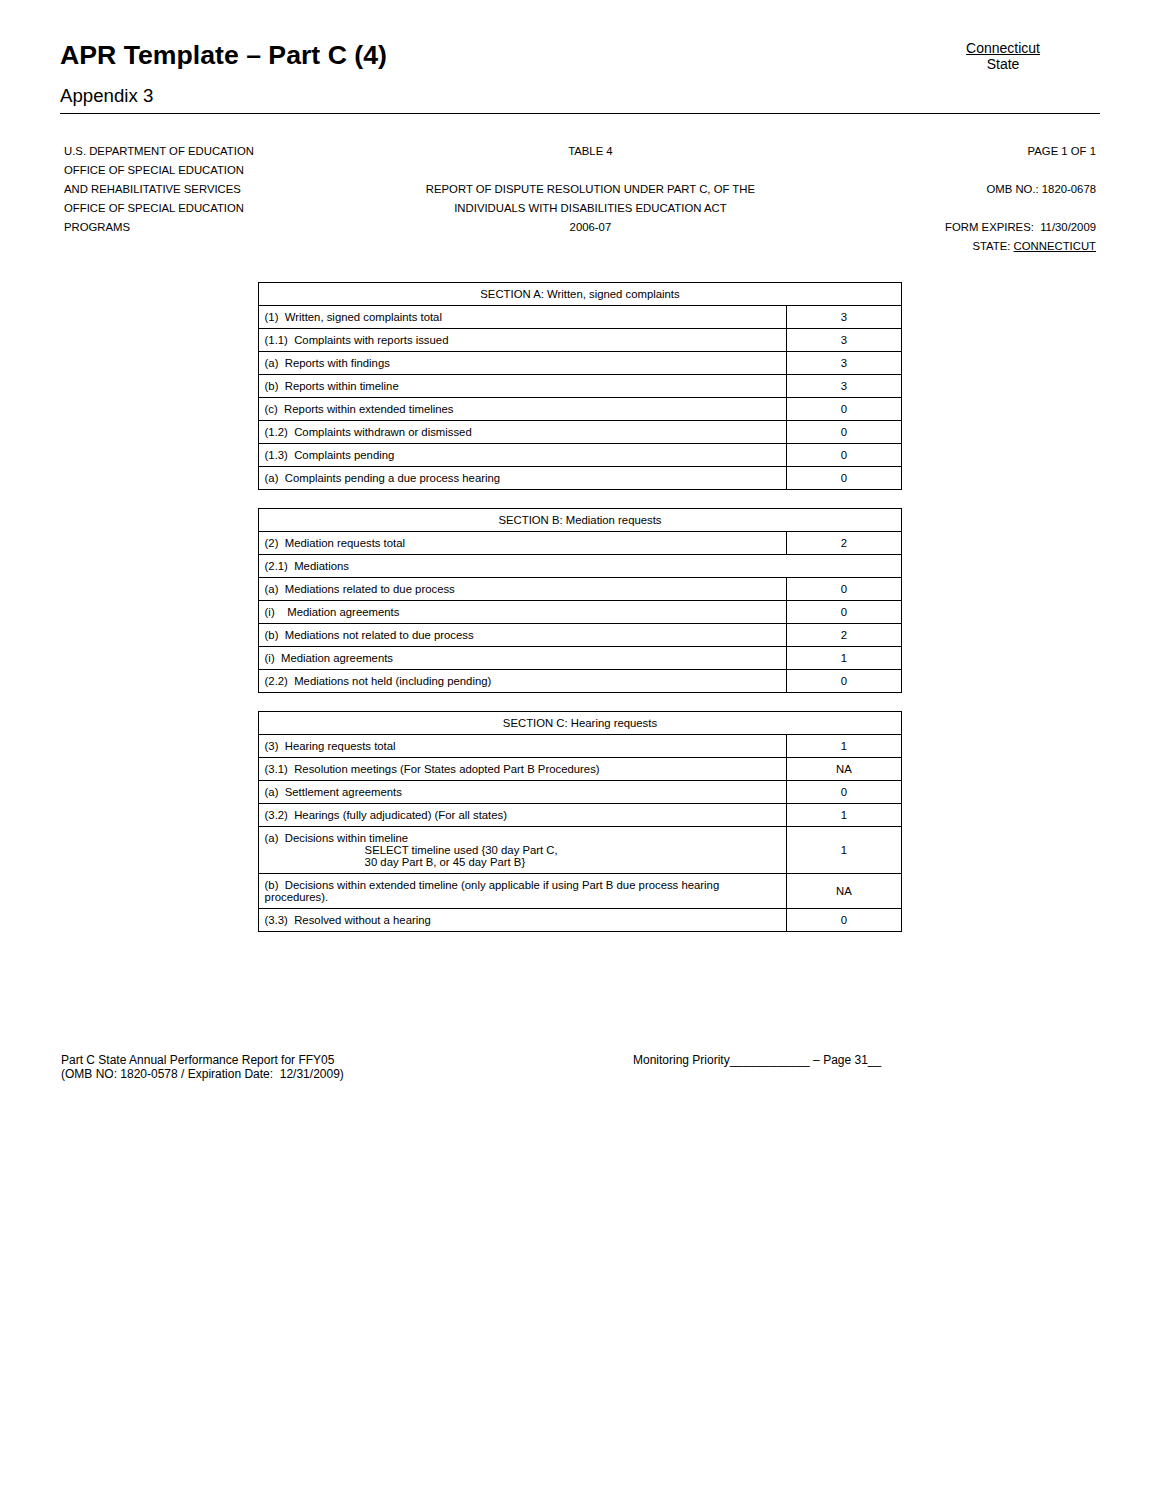APR Template – Part C (4)
Connecticut
State
Appendix 3
| U.S. DEPARTMENT OF EDUCATION | TABLE 4 | PAGE 1 OF 1 |
| OFFICE OF SPECIAL EDUCATION | | |
| AND REHABILITATIVE SERVICES | REPORT OF DISPUTE RESOLUTION UNDER PART C, OF THE | OMB NO.: 1820-0678 |
| OFFICE OF SPECIAL EDUCATION | INDIVIDUALS WITH DISABILITIES EDUCATION ACT | |
| PROGRAMS | 2006-07 | FORM EXPIRES: 11/30/2009 |
| | | STATE: CONNECTICUT |
| SECTION A: Written, signed complaints |
| (1) Written, signed complaints total | 3 |
| (1.1) Complaints with reports issued | 3 |
| (a) Reports with findings | 3 |
| (b) Reports within timeline | 3 |
| (c) Reports within extended timelines | 0 |
| (1.2) Complaints withdrawn or dismissed | 0 |
| (1.3) Complaints pending | 0 |
| (a) Complaints pending a due process hearing | 0 |
| SECTION B: Mediation requests |
| (2) Mediation requests total | 2 |
| (2.1) Mediations |
| (a) Mediations related to due process | 0 |
| (i) Mediation agreements | 0 |
| (b) Mediations not related to due process | 2 |
| (i) Mediation agreements | 1 |
| (2.2) Mediations not held (including pending) | 0 |
| SECTION C: Hearing requests |
| (3) Hearing requests total | 1 |
| (3.1) Resolution meetings (For States adopted Part B Procedures) | NA |
| (a) Settlement agreements | 0 |
| (3.2) Hearings (fully adjudicated) (For all states) | 1 |
| (a) Decisions within timeline SELECT timeline used {30 day Part C, 30 day Part B, or 45 day Part B} | 1 |
| (b) Decisions within extended timeline (only applicable if using Part B due process hearing procedures). | NA |
| (3.3) Resolved without a hearing | 0 |
| Part C State Annual Performance Report for FFY05 (OMB NO: 1820-0578 / Expiration Date: 12/31/2009) | Monitoring Priority____________ – Page 31__ |